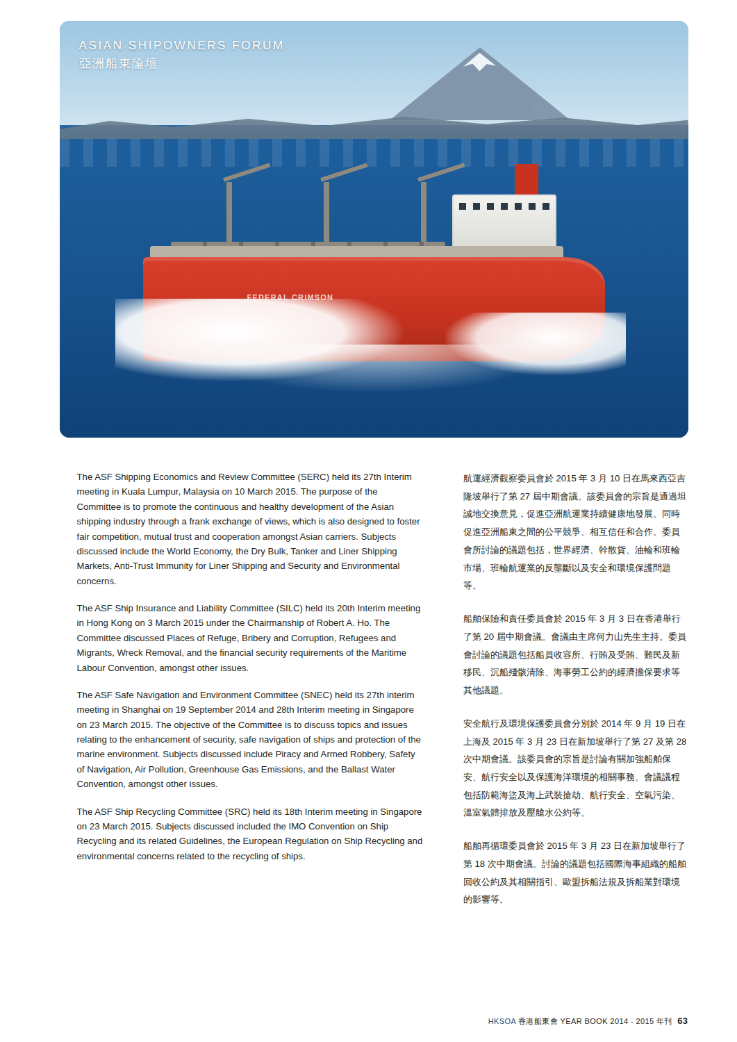FEDERAL CRIMSON
Asian Shipowners Forum
亞洲船東論壇
The ASF Shipping Economics and Review Committee (SERC) held its 27th Interim meeting in Kuala Lumpur, Malaysia on 10 March 2015. The purpose of the Committee is to promote the continuous and healthy development of the Asian shipping industry through a frank exchange of views, which is also designed to foster fair competition, mutual trust and cooperation amongst Asian carriers. Subjects discussed include the World Economy, the Dry Bulk, Tanker and Liner Shipping Markets, Anti-Trust Immunity for Liner Shipping and Security and Environmental concerns.
The ASF Ship Insurance and Liability Committee (SILC) held its 20th Interim meeting in Hong Kong on 3 March 2015 under the Chairmanship of Robert A. Ho. The Committee discussed Places of Refuge, Bribery and Corruption, Refugees and Migrants, Wreck Removal, and the financial security requirements of the Maritime Labour Convention, amongst other issues.
The ASF Safe Navigation and Environment Committee (SNEC) held its 27th interim meeting in Shanghai on 19 September 2014 and 28th Interim meeting in Singapore on 23 March 2015. The objective of the Committee is to discuss topics and issues relating to the enhancement of security, safe navigation of ships and protection of the marine environment. Subjects discussed include Piracy and Armed Robbery, Safety of Navigation, Air Pollution, Greenhouse Gas Emissions, and the Ballast Water Convention, amongst other issues.
The ASF Ship Recycling Committee (SRC) held its 18th Interim meeting in Singapore on 23 March 2015. Subjects discussed included the IMO Convention on Ship Recycling and its related Guidelines, the European Regulation on Ship Recycling and environmental concerns related to the recycling of ships.
航運經濟觀察委員會於 2015 年 3 月 10 日在馬來西亞吉隆坡舉行了第 27 屆中期會議。該委員會的宗旨是通過坦誠地交換意見，促進亞洲航運業持續健康地發展。同時促進亞洲船東之間的公平競爭、相互信任和合作。委員會所討論的議題包括，世界經濟、幹散貨、油輪和班輪市場、班輪航運業的反壟斷以及安全和環境保護問題等。
船舶保險和責任委員會於 2015 年 3 月 3 日在香港舉行了第 20 屆中期會議。會議由主席何力山先生主持。委員會討論的議題包括船員收容所、行賄及受賄、難民及新移民、沉船殘骸清除、海事勞工公約的經濟擔保要求等其他議題。
安全航行及環境保護委員會分別於 2014 年 9 月 19 日在上海及 2015 年 3 月 23 日在新加坡舉行了第 27 及第 28 次中期會議。該委員會的宗旨是討論有關加強船舶保安、航行安全以及保護海洋環境的相關事務。會議議程包括防範海盜及海上武裝搶劫、航行安全、空氣污染、溫室氣體排放及壓艙水公約等。
船舶再循環委員會於 2015 年 3 月 23 日在新加坡舉行了第 18 次中期會議。討論的議題包括國際海事組織的船舶回收公約及其相關指引、歐盟拆船法規及拆船業對環境的影響等。
HKSOA 香港船東會 YEAR BOOK 2014 - 2015 年刊 63